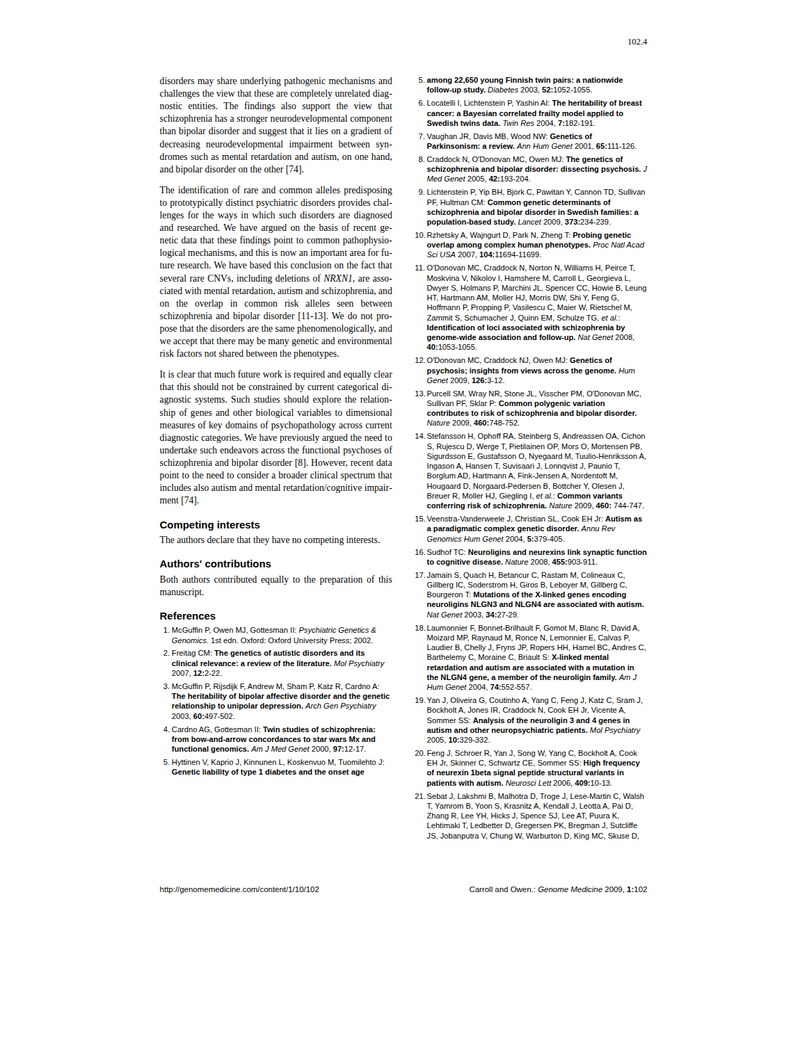102.4
disorders may share underlying pathogenic mechanisms and challenges the view that these are completely unrelated diagnostic entities. The findings also support the view that schizophrenia has a stronger neurodevelopmental component than bipolar disorder and suggest that it lies on a gradient of decreasing neurodevelopmental impairment between syndromes such as mental retardation and autism, on one hand, and bipolar disorder on the other [74].
The identification of rare and common alleles predisposing to prototypically distinct psychiatric disorders provides challenges for the ways in which such disorders are diagnosed and researched. We have argued on the basis of recent genetic data that these findings point to common pathophysiological mechanisms, and this is now an important area for future research. We have based this conclusion on the fact that several rare CNVs, including deletions of NRXN1, are associated with mental retardation, autism and schizophrenia, and on the overlap in common risk alleles seen between schizophrenia and bipolar disorder [11-13]. We do not propose that the disorders are the same phenomenologically, and we accept that there may be many genetic and environmental risk factors not shared between the phenotypes.
It is clear that much future work is required and equally clear that this should not be constrained by current categorical diagnostic systems. Such studies should explore the relationship of genes and other biological variables to dimensional measures of key domains of psychopathology across current diagnostic categories. We have previously argued the need to undertake such endeavors across the functional psychoses of schizophrenia and bipolar disorder [8]. However, recent data point to the need to consider a broader clinical spectrum that includes also autism and mental retardation/cognitive impairment [74].
Competing interests
The authors declare that they have no competing interests.
Authors' contributions
Both authors contributed equally to the preparation of this manuscript.
References
McGuffin P, Owen MJ, Gottesman II: Psychiatric Genetics & Genomics. 1st edn. Oxford: Oxford University Press; 2002.
Freitag CM: The genetics of autistic disorders and its clinical relevance: a review of the literature. Mol Psychiatry 2007, 12: 2-22.
McGuffin P, Rijsdijk F, Andrew M, Sham P, Katz R, Cardno A: The heritability of bipolar affective disorder and the genetic relationship to unipolar depression. Arch Gen Psychiatry 2003, 60: 497-502.
Cardno AG, Gottesman II: Twin studies of schizophrenia: from bow-and-arrow concordances to star wars Mx and functional genomics. Am J Med Genet 2000, 97: 12-17.
Hyttinen V, Kaprio J, Kinnunen L, Koskenvuo M, Tuomilehto J: Genetic liability of type 1 diabetes and the onset age
among 22,650 young Finnish twin pairs: a nationwide follow-up study. Diabetes 2003, 52: 1052-1055.
Locatelli I, Lichtenstein P, Yashin AI: The heritability of breast cancer: a Bayesian correlated frailty model applied to Swedish twins data. Twin Res 2004, 7: 182-191.
Vaughan JR, Davis MB, Wood NW: Genetics of Parkinsonism: a review. Ann Hum Genet 2001, 65: 111-126.
Craddock N, O'Donovan MC, Owen MJ: The genetics of schizophrenia and bipolar disorder: dissecting psychosis. J Med Genet 2005, 42: 193-204.
Lichtenstein P, Yip BH, Bjork C, Pawitan Y, Cannon TD, Sullivan PF, Hultman CM: Common genetic determinants of schizophrenia and bipolar disorder in Swedish families: a population-based study. Lancet 2009, 373: 234-239.
Rzhetsky A, Wajngurt D, Park N, Zheng T: Probing genetic overlap among complex human phenotypes. Proc Natl Acad Sci USA 2007, 104: 11694-11699.
O'Donovan MC, Craddock N, Norton N, Williams H, Peirce T, Moskvina V, Nikolov I, Hamshere M, Carroll L, Georgieva L, Dwyer S, Holmans P, Marchini JL, Spencer CC, Howie B, Leung HT, Hartmann AM, Moller HJ, Morris DW, Shi Y, Feng G, Hoffmann P, Propping P, Vasilescu C, Maier W, Rietschel M, Zammit S, Schumacher J, Quinn EM, Schulze TG, et al.: Identification of loci associated with schizophrenia by genome-wide association and follow-up. Nat Genet 2008, 40: 1053-1055.
O'Donovan MC, Craddock NJ, Owen MJ: Genetics of psychosis; insights from views across the genome. Hum Genet 2009, 126: 3-12.
Purcell SM, Wray NR, Stone JL, Visscher PM, O'Donovan MC, Sullivan PF, Sklar P: Common polygenic variation contributes to risk of schizophrenia and bipolar disorder. Nature 2009, 460: 748-752.
Stefansson H, Ophoff RA, Steinberg S, Andreassen OA, Cichon S, Rujescu D, Werge T, Pietilainen OP, Mors O, Mortensen PB, Sigurdsson E, Gustafsson O, Nyegaard M, Tuulio-Henriksson A, Ingason A, Hansen T, Suvisaari J, Lonnqvist J, Paunio T, Borglum AD, Hartmann A, Fink-Jensen A, Nordentoft M, Hougaard D, Norgaard-Pedersen B, Bottcher Y, Olesen J, Breuer R, Moller HJ, Giegling I, et al.: Common variants conferring risk of schizophrenia. Nature 2009, 460: 744-747.
Veenstra-Vanderweele J, Christian SL, Cook EH Jr: Autism as a paradigmatic complex genetic disorder. Annu Rev Genomics Hum Genet 2004, 5: 379-405.
Sudhof TC: Neuroligins and neurexins link synaptic function to cognitive disease. Nature 2008, 455: 903-911.
Jamain S, Quach H, Betancur C, Rastam M, Colineaux C, Gillberg IC, Soderstrom H, Giros B, Leboyer M, Gillberg C, Bourgeron T: Mutations of the X-linked genes encoding neuroligins NLGN3 and NLGN4 are associated with autism. Nat Genet 2003, 34: 27-29.
Laumonnier F, Bonnet-Brilhault F, Gomot M, Blanc R, David A, Moizard MP, Raynaud M, Ronce N, Lemonnier E, Calvas P, Laudier B, Chelly J, Fryns JP, Ropers HH, Hamel BC, Andres C, Barthelemy C, Moraine C, Briault S: X-linked mental retardation and autism are associated with a mutation in the NLGN4 gene, a member of the neuroligin family. Am J Hum Genet 2004, 74: 552-557.
Yan J, Oliveira G, Coutinho A, Yang C, Feng J, Katz C, Sram J, Bockholt A, Jones IR, Craddock N, Cook EH Jr, Vicente A, Sommer SS: Analysis of the neuroligin 3 and 4 genes in autism and other neuropsychiatric patients. Mol Psychiatry 2005, 10: 329-332.
Feng J, Schroer R, Yan J, Song W, Yang C, Bockholt A, Cook EH Jr, Skinner C, Schwartz CE, Sommer SS: High frequency of neurexin 1beta signal peptide structural variants in patients with autism. Neurosci Lett 2006, 409: 10-13.
Sebat J, Lakshmi B, Malhotra D, Troge J, Lese-Martin C, Walsh T, Yamrom B, Yoon S, Krasnitz A, Kendall J, Leotta A, Pai D, Zhang R, Lee YH, Hicks J, Spence SJ, Lee AT, Puura K, Lehtimaki T, Ledbetter D, Gregersen PK, Bregman J, Sutcliffe JS, Jobanputra V, Chung W, Warburton D, King MC, Skuse D,
http://genomemedicine.com/content/1/10/102
Carroll and Owen.: Genome Medicine 2009, 1: 102